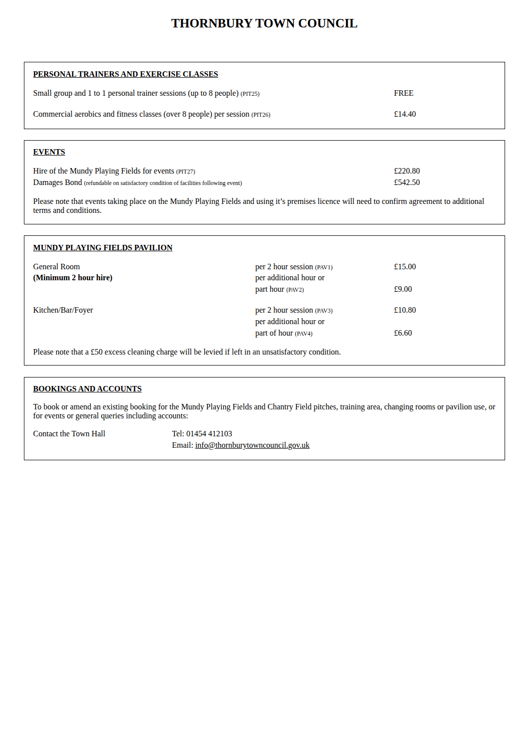THORNBURY TOWN COUNCIL
PERSONAL TRAINERS AND EXERCISE CLASSES
| Small group and 1 to 1 personal trainer sessions (up to 8 people) (PIT25) | FREE |
| Commercial aerobics and fitness classes (over 8 people) per session (PIT26) | £14.40 |
EVENTS
| Hire of the Mundy Playing Fields for events (PIT27) | £220.80 |
| Damages Bond (refundable on satisfactory condition of facilities following event) | £542.50 |
Please note that events taking place on the Mundy Playing Fields and using it’s premises licence will need to confirm agreement to additional terms and conditions.
MUNDY PLAYING FIELDS PAVILION
| General Room | per 2 hour session (PAV1) | £15.00 |
| (Minimum 2 hour hire) | per additional hour or | |
| | part hour (PAV2) | £9.00 |
| Kitchen/Bar/Foyer | per 2 hour session (PAV3) | £10.80 |
| | per additional hour or | |
| | part of hour (PAV4) | £6.60 |
Please note that a £50 excess cleaning charge will be levied if left in an unsatisfactory condition.
BOOKINGS AND ACCOUNTS
To book or amend an existing booking for the Mundy Playing Fields and Chantry Field pitches, training area, changing rooms or pavilion use, or for events or general queries including accounts:
| Contact the Town Hall | Tel: 01454 412103 |
| | Email: info@thornburytowncouncil.gov.uk |